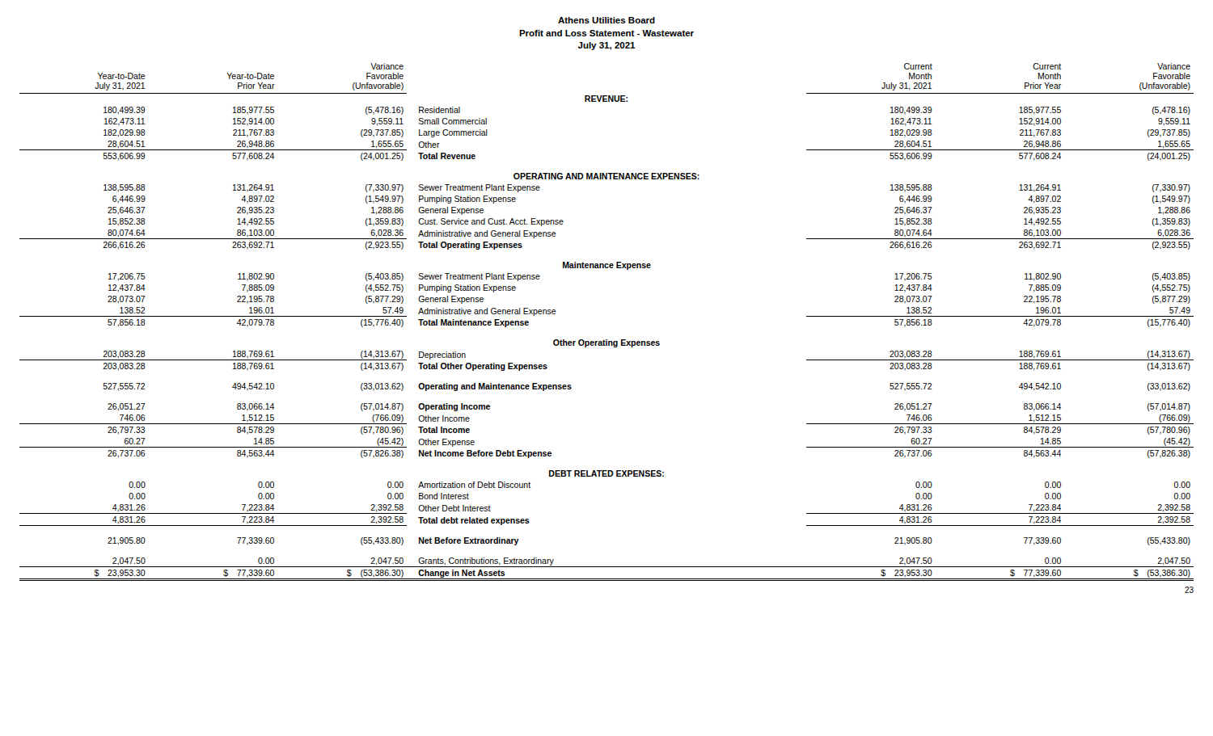Athens Utilities Board
Profit and Loss Statement - Wastewater
July 31, 2021
| Year-to-Date July 31, 2021 | Year-to-Date Prior Year | Variance Favorable (Unfavorable) | | Current Month July 31, 2021 | Current Month Prior Year | Variance Favorable (Unfavorable) |
| --- | --- | --- | --- | --- | --- | --- |
| | REVENUE: | |
| 180,499.39 | 185,977.55 | (5,478.16) | Residential | 180,499.39 | 185,977.55 | (5,478.16) |
| 162,473.11 | 152,914.00 | 9,559.11 | Small Commercial | 162,473.11 | 152,914.00 | 9,559.11 |
| 182,029.98 | 211,767.83 | (29,737.85) | Large Commercial | 182,029.98 | 211,767.83 | (29,737.85) |
| 28,604.51 | 26,948.86 | 1,655.65 | Other | 28,604.51 | 26,948.86 | 1,655.65 |
| 553,606.99 | 577,608.24 | (24,001.25) | Total Revenue | 553,606.99 | 577,608.24 | (24,001.25) |
| | OPERATING AND MAINTENANCE EXPENSES: | |
| 138,595.88 | 131,264.91 | (7,330.97) | Sewer Treatment Plant Expense | 138,595.88 | 131,264.91 | (7,330.97) |
| 6,446.99 | 4,897.02 | (1,549.97) | Pumping Station Expense | 6,446.99 | 4,897.02 | (1,549.97) |
| 25,646.37 | 26,935.23 | 1,288.86 | General Expense | 25,646.37 | 26,935.23 | 1,288.86 |
| 15,852.38 | 14,492.55 | (1,359.83) | Cust. Service and Cust. Acct. Expense | 15,852.38 | 14,492.55 | (1,359.83) |
| 80,074.64 | 86,103.00 | 6,028.36 | Administrative and General Expense | 80,074.64 | 86,103.00 | 6,028.36 |
| 266,616.26 | 263,692.71 | (2,923.55) | Total Operating Expenses | 266,616.26 | 263,692.71 | (2,923.55) |
| | Maintenance Expense | |
| 17,206.75 | 11,802.90 | (5,403.85) | Sewer Treatment Plant Expense | 17,206.75 | 11,802.90 | (5,403.85) |
| 12,437.84 | 7,885.09 | (4,552.75) | Pumping Station Expense | 12,437.84 | 7,885.09 | (4,552.75) |
| 28,073.07 | 22,195.78 | (5,877.29) | General Expense | 28,073.07 | 22,195.78 | (5,877.29) |
| 138.52 | 196.01 | 57.49 | Administrative and General Expense | 138.52 | 196.01 | 57.49 |
| 57,856.18 | 42,079.78 | (15,776.40) | Total Maintenance Expense | 57,856.18 | 42,079.78 | (15,776.40) |
| | Other Operating Expenses | |
| 203,083.28 | 188,769.61 | (14,313.67) | Depreciation | 203,083.28 | 188,769.61 | (14,313.67) |
| 203,083.28 | 188,769.61 | (14,313.67) | Total Other Operating Expenses | 203,083.28 | 188,769.61 | (14,313.67) |
| 527,555.72 | 494,542.10 | (33,013.62) | Operating and Maintenance Expenses | 527,555.72 | 494,542.10 | (33,013.62) |
| 26,051.27 | 83,066.14 | (57,014.87) | Operating Income | 26,051.27 | 83,066.14 | (57,014.87) |
| 746.06 | 1,512.15 | (766.09) | Other Income | 746.06 | 1,512.15 | (766.09) |
| 26,797.33 | 84,578.29 | (57,780.96) | Total Income | 26,797.33 | 84,578.29 | (57,780.96) |
| 60.27 | 14.85 | (45.42) | Other Expense | 60.27 | 14.85 | (45.42) |
| 26,737.06 | 84,563.44 | (57,826.38) | Net Income Before Debt Expense | 26,737.06 | 84,563.44 | (57,826.38) |
| | DEBT RELATED EXPENSES: | |
| 0.00 | 0.00 | 0.00 | Amortization of Debt Discount | 0.00 | 0.00 | 0.00 |
| 0.00 | 0.00 | 0.00 | Bond Interest | 0.00 | 0.00 | 0.00 |
| 4,831.26 | 7,223.84 | 2,392.58 | Other Debt Interest | 4,831.26 | 7,223.84 | 2,392.58 |
| 4,831.26 | 7,223.84 | 2,392.58 | Total debt related expenses | 4,831.26 | 7,223.84 | 2,392.58 |
| 21,905.80 | 77,339.60 | (55,433.80) | Net Before Extraordinary | 21,905.80 | 77,339.60 | (55,433.80) |
| 2,047.50 | 0.00 | 2,047.50 | Grants, Contributions, Extraordinary | 2,047.50 | 0.00 | 2,047.50 |
| $ 23,953.30 | $ 77,339.60 | $ (53,386.30) | Change in Net Assets | $ 23,953.30 | $ 77,339.60 | $ (53,386.30) |
23